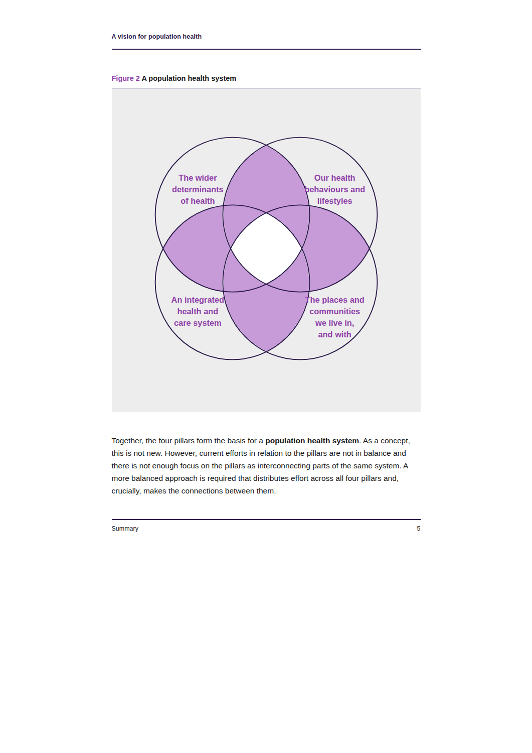A vision for population health
Figure 2 A population health system
A population health system Four overlapping circles labelled: the wider determinants of health; our health behaviours and lifestyles; an integrated health and care system; the places and communities we live in, and with. The wider determinants of health Our health behaviours and lifestyles An integrated health and care system The places and communities we live in, and with
Together, the four pillars form the basis for a population health system. As a concept, this is not new. However, current efforts in relation to the pillars are not in balance and there is not enough focus on the pillars as interconnecting parts of the same system. A more balanced approach is required that distributes effort across all four pillars and, crucially, makes the connections between them.
Summary 5